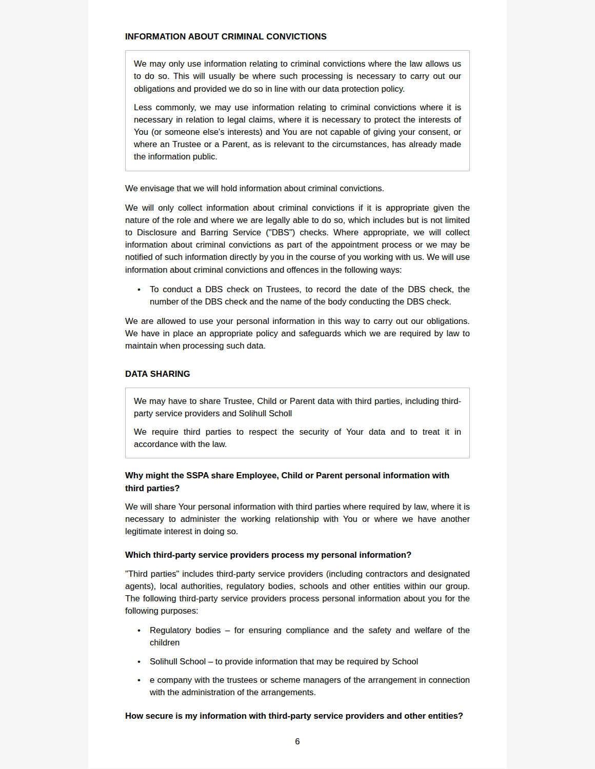Information about criminal convictions
We may only use information relating to criminal convictions where the law allows us to do so. This will usually be where such processing is necessary to carry out our obligations and provided we do so in line with our data protection policy.
Less commonly, we may use information relating to criminal convictions where it is necessary in relation to legal claims, where it is necessary to protect the interests of You (or someone else's interests) and You are not capable of giving your consent, or where an Trustee or a Parent, as is relevant to the circumstances, has already made the information public.
We envisage that we will hold information about criminal convictions.
We will only collect information about criminal convictions if it is appropriate given the nature of the role and where we are legally able to do so, which includes but is not limited to Disclosure and Barring Service ("DBS") checks. Where appropriate, we will collect information about criminal convictions as part of the appointment process or we may be notified of such information directly by you in the course of you working with us. We will use information about criminal convictions and offences in the following ways:
•To conduct a DBS check on Trustees, to record the date of the DBS check, the number of the DBS check and the name of the body conducting the DBS check.
We are allowed to use your personal information in this way to carry out our obligations. We have in place an appropriate policy and safeguards which we are required by law to maintain when processing such data.
Data sharing
We may have to share Trustee, Child or Parent data with third parties, including third-party service providers and Solihull Scholl
We require third parties to respect the security of Your data and to treat it in accordance with the law.
Why might the SSPA share Employee, Child or Parent personal information with third parties?
We will share Your personal information with third parties where required by law, where it is necessary to administer the working relationship with You or where we have another legitimate interest in doing so.
Which third-party service providers process my personal information?
"Third parties" includes third-party service providers (including contractors and designated agents), local authorities, regulatory bodies, schools and other entities within our group. The following third-party service providers process personal information about you for the following purposes:
•Regulatory bodies – for ensuring compliance and the safety and welfare of the children
•Solihull School – to provide information that may be required by School
•e company with the trustees or scheme managers of the arrangement in connection with the administration of the arrangements.
How secure is my information with third-party service providers and other entities?
6